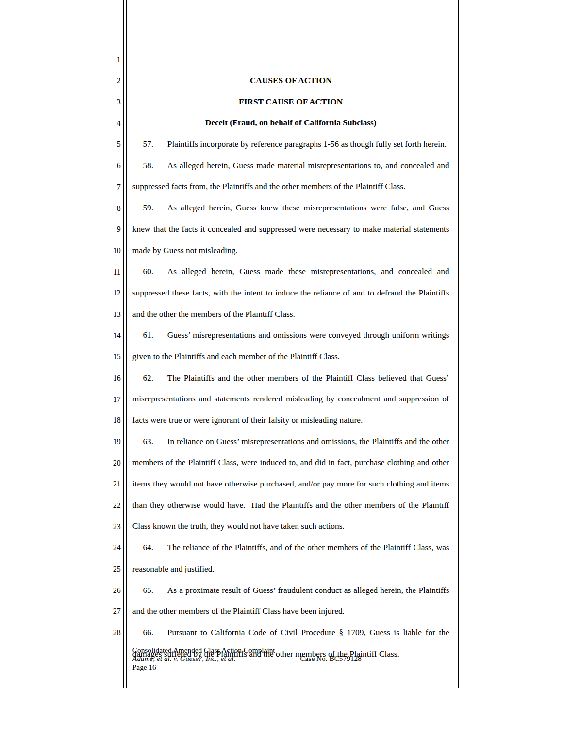1
2
3
4
5
6
7
8
9
10
11
12
13
14
15
16
17
18
19
20
21
22
23
24
25
26
27
28
CAUSES OF ACTION
FIRST CAUSE OF ACTION
Deceit (Fraud, on behalf of California Subclass)
57. Plaintiffs incorporate by reference paragraphs 1-56 as though fully set forth herein.
58. As alleged herein, Guess made material misrepresentations to, and concealed and suppressed facts from, the Plaintiffs and the other members of the Plaintiff Class.
59. As alleged herein, Guess knew these misrepresentations were false, and Guess knew that the facts it concealed and suppressed were necessary to make material statements made by Guess not misleading.
60. As alleged herein, Guess made these misrepresentations, and concealed and suppressed these facts, with the intent to induce the reliance of and to defraud the Plaintiffs and the other the members of the Plaintiff Class.
61. Guess’ misrepresentations and omissions were conveyed through uniform writings given to the Plaintiffs and each member of the Plaintiff Class.
62. The Plaintiffs and the other members of the Plaintiff Class believed that Guess’ misrepresentations and statements rendered misleading by concealment and suppression of facts were true or were ignorant of their falsity or misleading nature.
63. In reliance on Guess’ misrepresentations and omissions, the Plaintiffs and the other members of the Plaintiff Class, were induced to, and did in fact, purchase clothing and other items they would not have otherwise purchased, and/or pay more for such clothing and items than they otherwise would have. Had the Plaintiffs and the other members of the Plaintiff Class known the truth, they would not have taken such actions.
64. The reliance of the Plaintiffs, and of the other members of the Plaintiff Class, was reasonable and justified.
65. As a proximate result of Guess’ fraudulent conduct as alleged herein, the Plaintiffs and the other members of the Plaintiff Class have been injured.
66. Pursuant to California Code of Civil Procedure § 1709, Guess is liable for the damages suffered by the Plaintiffs and the other members of the Plaintiff Class.
Consolidated Amended Class Action Complaint
Adame, et al. v. Guess?, Inc., et al. Case No. BC579128
Page 16